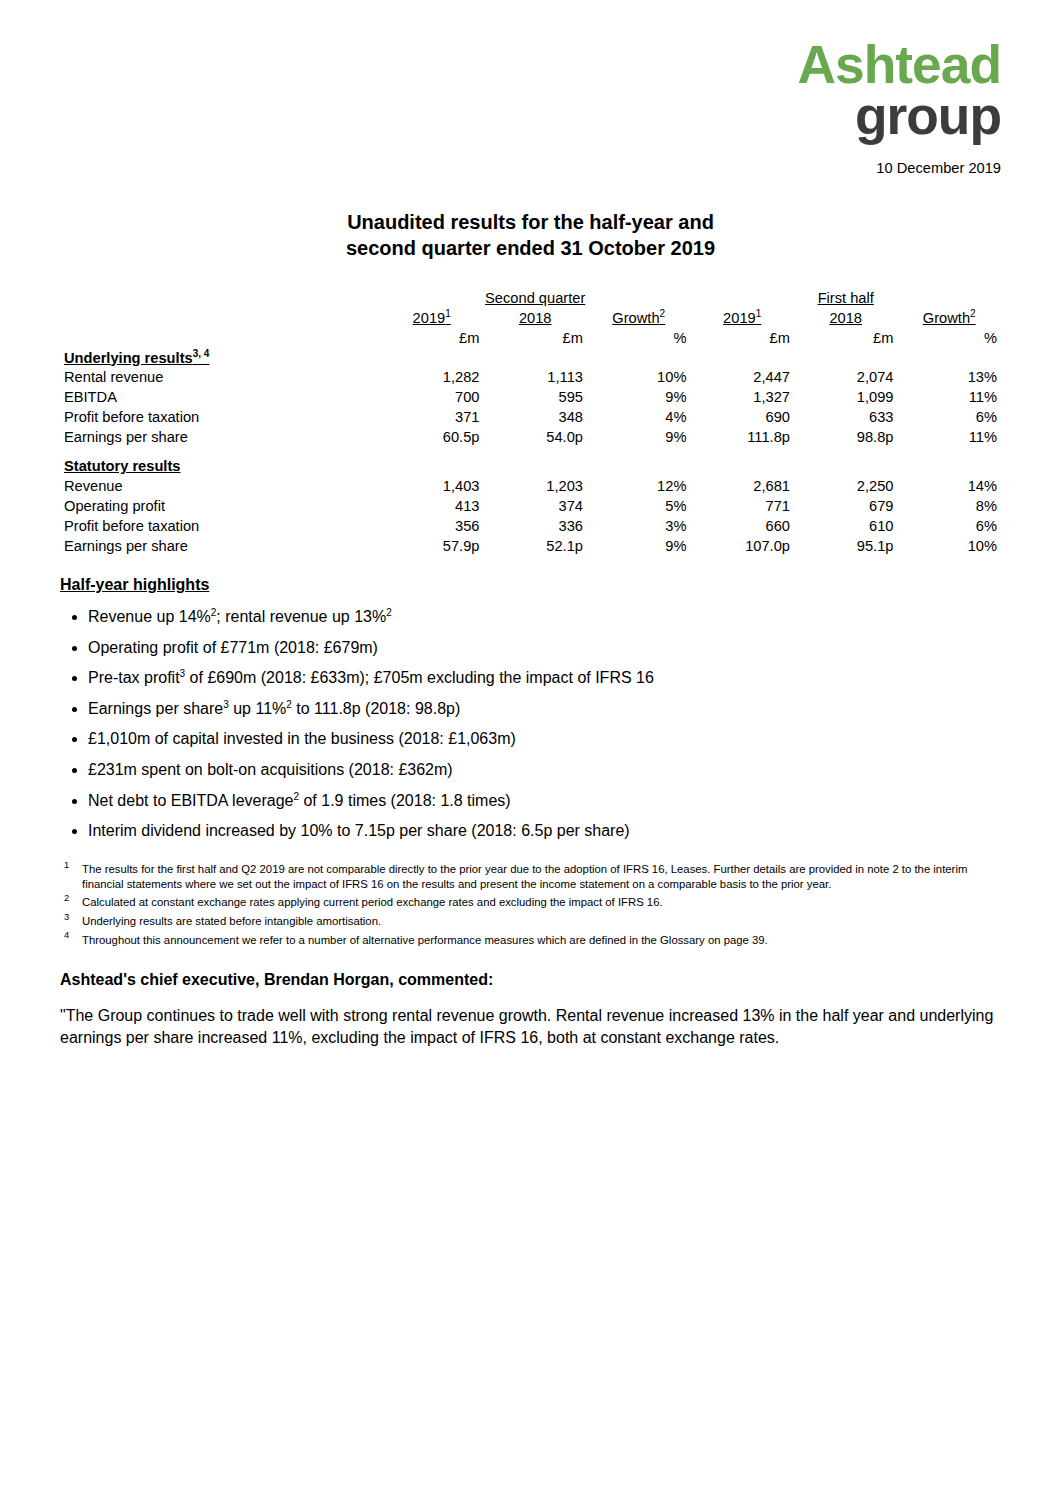Ashtead
group
10 December 2019
Unaudited results for the half-year and
second quarter ended 31 October 2019
| | Second quarter | First half |
| | 2019 1 | 2018 | Growth 2 | 2019 1 | 2018 | Growth 2 |
| | £m | £m | % | £m | £m | % |
| Underlying results 3, 4 | |
| Rental revenue | 1,282 | 1,113 | 10% | 2,447 | 2,074 | 13% |
| EBITDA | 700 | 595 | 9% | 1,327 | 1,099 | 11% |
| Profit before taxation | 371 | 348 | 4% | 690 | 633 | 6% |
| Earnings per share | 60.5p | 54.0p | 9% | 111.8p | 98.8p | 11% |
| Statutory results | |
| Revenue | 1,403 | 1,203 | 12% | 2,681 | 2,250 | 14% |
| Operating profit | 413 | 374 | 5% | 771 | 679 | 8% |
| Profit before taxation | 356 | 336 | 3% | 660 | 610 | 6% |
| Earnings per share | 57.9p | 52.1p | 9% | 107.0p | 95.1p | 10% |
Half-year highlights
Revenue up 14%2; rental revenue up 13%2
Operating profit of £771m (2018: £679m)
Pre-tax profit3 of £690m (2018: £633m); £705m excluding the impact of IFRS 16
Earnings per share3 up 11%2 to 111.8p (2018: 98.8p)
£1,010m of capital invested in the business (2018: £1,063m)
£231m spent on bolt-on acquisitions (2018: £362m)
Net debt to EBITDA leverage2 of 1.9 times (2018: 1.8 times)
Interim dividend increased by 10% to 7.15p per share (2018: 6.5p per share)
The results for the first half and Q2 2019 are not comparable directly to the prior year due to the adoption of IFRS 16, Leases. Further details are provided in note 2 to the interim financial statements where we set out the impact of IFRS 16 on the results and present the income statement on a comparable basis to the prior year.
Calculated at constant exchange rates applying current period exchange rates and excluding the impact of IFRS 16.
Underlying results are stated before intangible amortisation.
Throughout this announcement we refer to a number of alternative performance measures which are defined in the Glossary on page 39.
Ashtead's chief executive, Brendan Horgan, commented:
"The Group continues to trade well with strong rental revenue growth. Rental revenue increased 13% in the half year and underlying earnings per share increased 11%, excluding the impact of IFRS 16, both at constant exchange rates.